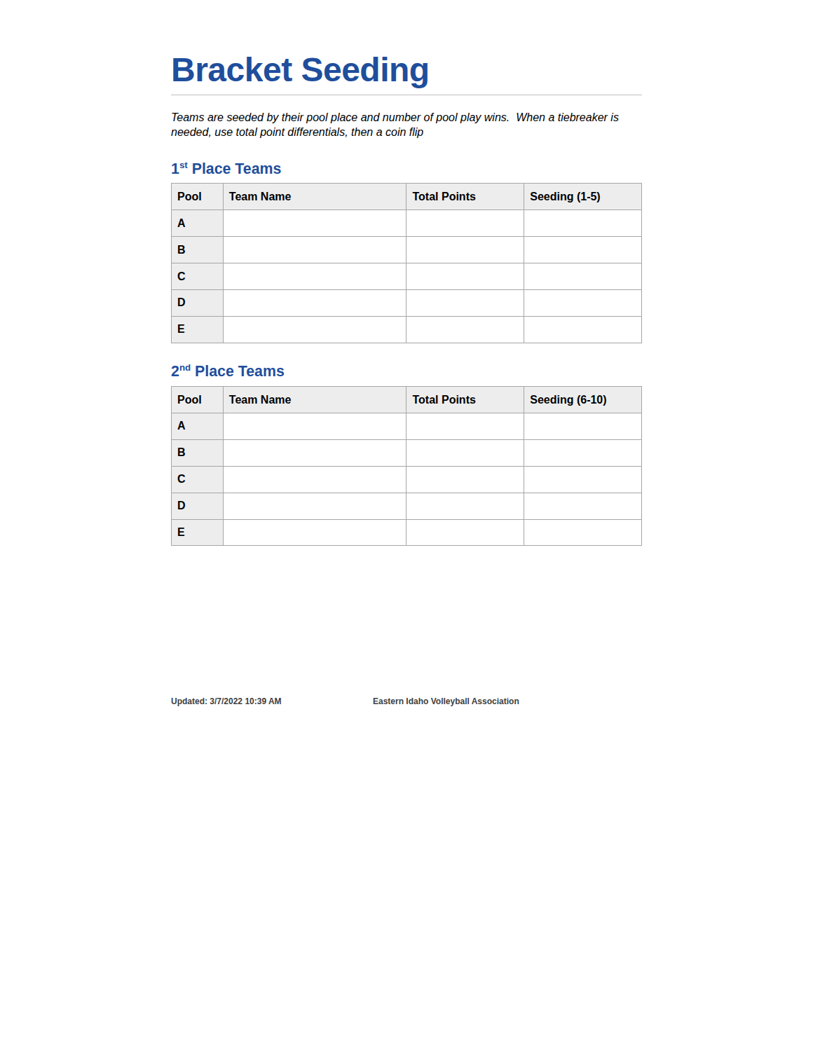Bracket Seeding
Teams are seeded by their pool place and number of pool play wins. When a tiebreaker is needed, use total point differentials, then a coin flip
1st Place Teams
| Pool | Team Name | Total Points | Seeding (1-5) |
| --- | --- | --- | --- |
| A | | | |
| B | | | |
| C | | | |
| D | | | |
| E | | | |
2nd Place Teams
| Pool | Team Name | Total Points | Seeding (6-10) |
| --- | --- | --- | --- |
| A | | | |
| B | | | |
| C | | | |
| D | | | |
| E | | | |
Updated: 3/7/2022 10:39 AM
Eastern Idaho Volleyball Association